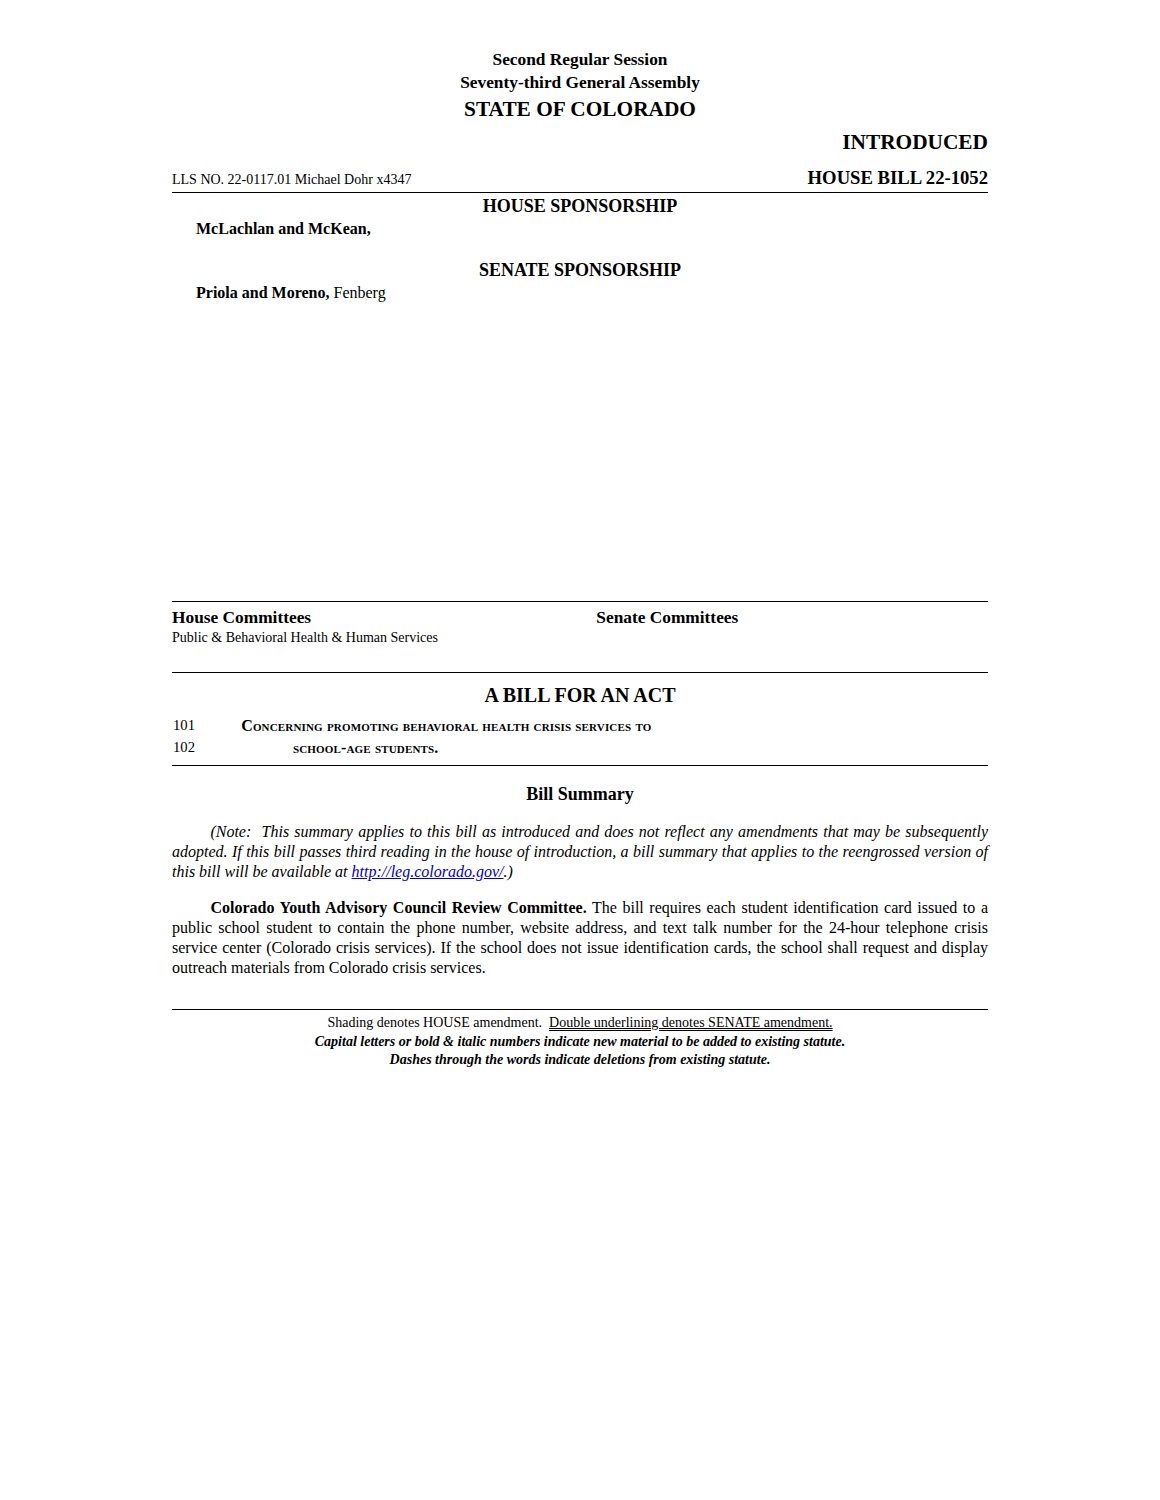Second Regular Session
Seventy-third General Assembly
STATE OF COLORADO
INTRODUCED
LLS NO. 22-0117.01 Michael Dohr x4347
HOUSE BILL 22-1052
HOUSE SPONSORSHIP
McLachlan and McKean,
SENATE SPONSORSHIP
Priola and Moreno, Fenberg
House Committees
Public & Behavioral Health & Human Services
Senate Committees
A BILL FOR AN ACT
| 101 | Concerning promoting behavioral health crisis services to |
| 102 | school-age students. |
Bill Summary
(Note: This summary applies to this bill as introduced and does not reflect any amendments that may be subsequently adopted. If this bill passes third reading in the house of introduction, a bill summary that applies to the reengrossed version of this bill will be available at http://leg.colorado.gov/.)
Colorado Youth Advisory Council Review Committee. The bill requires each student identification card issued to a public school student to contain the phone number, website address, and text talk number for the 24-hour telephone crisis service center (Colorado crisis services). If the school does not issue identification cards, the school shall request and display outreach materials from Colorado crisis services.
Shading denotes HOUSE amendment. Double underlining denotes SENATE amendment.
Capital letters or bold & italic numbers indicate new material to be added to existing statute.
Dashes through the words indicate deletions from existing statute.